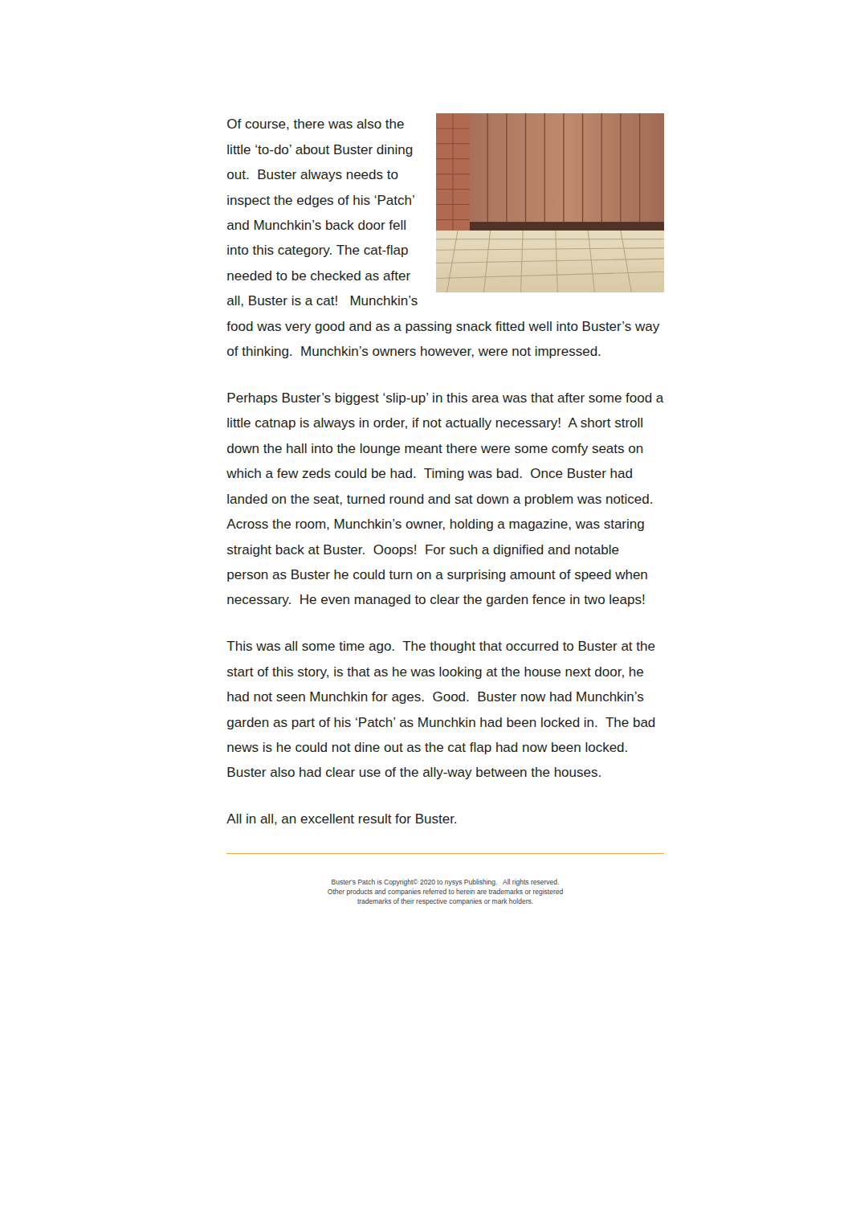Of course, there was also the little ‘to-do’ about Buster dining out. Buster always needs to inspect the edges of his ‘Patch’ and Munchkin’s back door fell into this category. The cat-flap needed to be checked as after all, Buster is a cat! Munchkin’s food was very good and as a passing snack fitted well into Buster’s way of thinking. Munchkin’s owners however, were not impressed.
Perhaps Buster’s biggest ‘slip-up’ in this area was that after some food a little catnap is always in order, if not actually necessary! A short stroll down the hall into the lounge meant there were some comfy seats on which a few zeds could be had. Timing was bad. Once Buster had landed on the seat, turned round and sat down a problem was noticed. Across the room, Munchkin’s owner, holding a magazine, was staring straight back at Buster. Ooops! For such a dignified and notable person as Buster he could turn on a surprising amount of speed when necessary. He even managed to clear the garden fence in two leaps!
This was all some time ago. The thought that occurred to Buster at the start of this story, is that as he was looking at the house next door, he had not seen Munchkin for ages. Good. Buster now had Munchkin’s garden as part of his ‘Patch’ as Munchkin had been locked in. The bad news is he could not dine out as the cat flap had now been locked. Buster also had clear use of the ally-way between the houses.
All in all, an excellent result for Buster.
Buster's Patch is Copyright© 2020 to nysys Publishing. All rights reserved.
Other products and companies referred to herein are trademarks or registered
trademarks of their respective companies or mark holders.